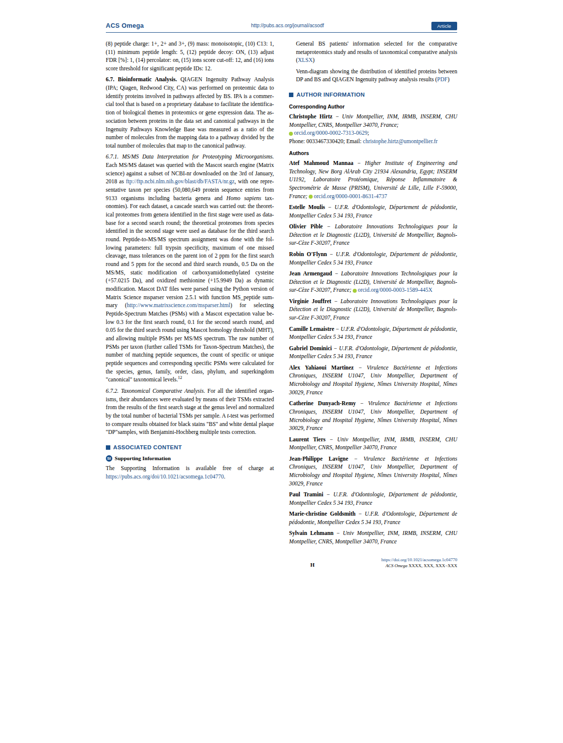ACS Omega
http://pubs.acs.org/journal/acsodf
Article
(8) peptide charge: 1+, 2+ and 3+, (9) mass: monoisotopic, (10) C13: 1, (11) minimum peptide length: 5, (12) peptide decoy: ON, (13) adjust FDR [%]: 1, (14) percolator: on, (15) ions score cut-off: 12, and (16) ions score threshold for significant peptide IDs: 12.
6.7. Bioinformatic Analysis. QIAGEN Ingenuity Pathway Analysis (IPA; Qiagen, Redwood City, CA) was performed on proteomic data to identify proteins involved in pathways affected by BS. IPA is a commercial tool that is based on a proprietary database to facilitate the identification of biological themes in proteomics or gene expression data. The association between proteins in the data set and canonical pathways in the Ingenuity Pathways Knowledge Base was measured as a ratio of the number of molecules from the mapping data to a pathway divided by the total number of molecules that map to the canonical pathway.
6.7.1. MS/MS Data Interpretation for Proteotyping Microorganisms. Each MS/MS dataset was queried with the Mascot search engine (Matrix science) against a subset of NCBI-nr downloaded on the 3rd of January, 2018 as ftp://ftp.ncbi.nlm.nih.gov/blast/db/FASTA/nr.gz, with one representative taxon per species (50,080,649 protein sequence entries from 9133 organisms including bacteria genera and Homo sapiens taxonomies). For each dataset, a cascade search was carried out: the theoretical proteomes from genera identified in the first stage were used as database for a second search round; the theoretical proteomes from species identified in the second stage were used as database for the third search round. Peptide-to-MS/MS spectrum assignment was done with the following parameters: full trypsin specificity, maximum of one missed cleavage, mass tolerances on the parent ion of 2 ppm for the first search round and 5 ppm for the second and third search rounds, 0.5 Da on the MS/MS, static modification of carboxyamidomethylated cysteine (+57.0215 Da), and oxidized methionine (+15.9949 Da) as dynamic modification. Mascot DAT files were parsed using the Python version of Matrix Science msparser version 2.5.1 with function MS_peptide summary (http://www.matrixscience.com/msparser.html) for selecting Peptide-Spectrum Matches (PSMs) with a Mascot expectation value below 0.3 for the first search round, 0.1 for the second search round, and 0.05 for the third search round using Mascot homology threshold (MHT), and allowing multiple PSMs per MS/MS spectrum. The raw number of PSMs per taxon (further called TSMs for Taxon-Spectrum Matches), the number of matching peptide sequences, the count of specific or unique peptide sequences and corresponding specific PSMs were calculated for the species, genus, family, order, class, phylum, and superkingdom "canonical" taxonomical levels.12
6.7.2. Taxonomical Comparative Analysis. For all the identified organisms, their abundances were evaluated by means of their TSMs extracted from the results of the first search stage at the genus level and normalized by the total number of bacterial TSMs per sample. A t-test was performed to compare results obtained for black stains "BS" and white dental plaque "DP"samples, with Benjamini-Hochberg multiple tests correction.
ASSOCIATED CONTENT
SI Supporting Information
The Supporting Information is available free of charge at https://pubs.acs.org/doi/10.1021/acsomega.1c04770.
General BS patients' information selected for the comparative metaproteomics study and results of taxonomical comparative analysis (XLSX)
Venn-diagram showing the distribution of identified proteins between DP and BS and QIAGEN Ingenuity pathway analysis results (PDF)
AUTHOR INFORMATION
Corresponding Author
Christophe Hirtz − Univ Montpellier, INM, IRMB, INSERM, CHU Montpellier, CNRS, Montpellier 34070, France;
orcid.org/0000-0002-7313-0629;
Phone: 0033467330420; Email: christophe.hirtz@umontpellier.fr
Authors
Atef Mahmoud Mannaa − Higher Institute of Engineering and Technology, New Borg AlArab City 21934 Alexandria, Egypt; INSERM U1192, Laboratoire Protéomique, Réponse Inflammatoire & Spectrométrie de Masse (PRISM), Université de Lille, Lille F-59000, France; orcid.org/0000-0001-8631-4737
Estelle Moulis − U.F.R. d'Odontologie, Département de pédodontie, Montpellier Cedex 5 34 193, France
Olivier Pible − Laboratoire Innovations Technologiques pour la Détection et le Diagnostic (Li2D), Université de Montpellier, Bagnols-sur-Cèze F-30207, France
Robin O'Flynn − U.F.R. d'Odontologie, Département de pédodontie, Montpellier Cedex 5 34 193, France
Jean Armengaud − Laboratoire Innovations Technologiques pour la Détection et le Diagnostic (Li2D), Université de Montpellier, Bagnols-sur-Cèze F-30207, France; orcid.org/0000-0003-1589-445X
Virginie Jouffret − Laboratoire Innovations Technologiques pour la Détection et le Diagnostic (Li2D), Université de Montpellier, Bagnols-sur-Cèze F-30207, France
Camille Lemaistre − U.F.R. d'Odontologie, Département de pédodontie, Montpellier Cedex 5 34 193, France
Gabriel Dominici − U.F.R. d'Odontologie, Département de pédodontie, Montpellier Cedex 5 34 193, France
Alex Yahiaoui Martinez − Virulence Bactérienne et Infections Chroniques, INSERM U1047, Univ Montpellier, Department of Microbiology and Hospital Hygiene, Nîmes University Hospital, Nîmes 30029, France
Catherine Dunyach-Remy − Virulence Bactérienne et Infections Chroniques, INSERM U1047, Univ Montpellier, Department of Microbiology and Hospital Hygiene, Nîmes University Hospital, Nîmes 30029, France
Laurent Tiers − Univ Montpellier, INM, IRMB, INSERM, CHU Montpellier, CNRS, Montpellier 34070, France
Jean-Philippe Lavigne − Virulence Bactérienne et Infections Chroniques, INSERM U1047, Univ Montpellier, Department of Microbiology and Hospital Hygiene, Nîmes University Hospital, Nîmes 30029, France
Paul Tramini − U.F.R. d'Odontologie, Département de pédodontie, Montpellier Cedex 5 34 193, France
Marie-christine Goldsmith − U.F.R. d'Odontologie, Département de pédodontie, Montpellier Cedex 5 34 193, France
Sylvain Lehmann − Univ Montpellier, INM, IRMB, INSERM, CHU Montpellier, CNRS, Montpellier 34070, France
H
https://doi.org/10.1021/acsomega.1c04770
ACS Omega XXXX, XXX, XXX−XXX